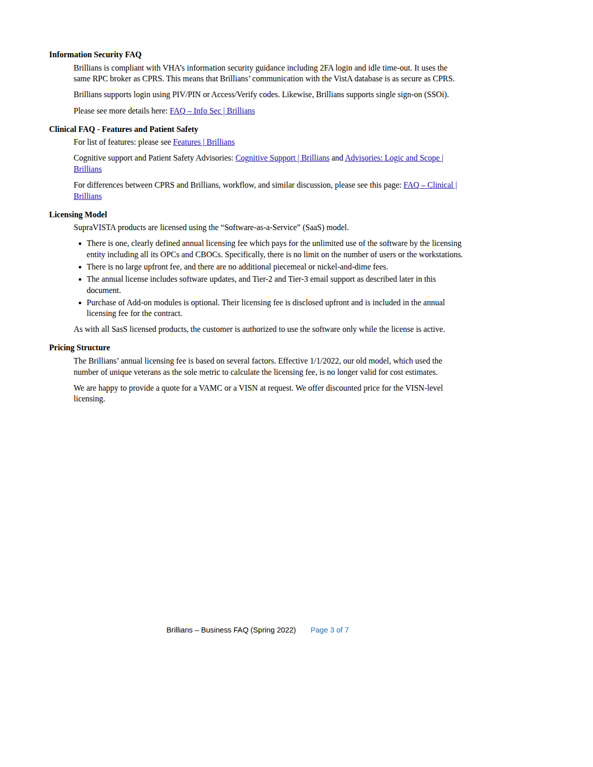Information Security FAQ
Brillians is compliant with VHA’s information security guidance including 2FA login and idle time-out. It uses the same RPC broker as CPRS. This means that Brillians’ communication with the VistA database is as secure as CPRS.
Brillians supports login using PIV/PIN or Access/Verify codes. Likewise, Brillians supports single sign-on (SSOi).
Please see more details here: FAQ – Info Sec | Brillians
Clinical FAQ - Features and Patient Safety
For list of features: please see Features | Brillians
Cognitive support and Patient Safety Advisories: Cognitive Support | Brillians and Advisories: Logic and Scope | Brillians
For differences between CPRS and Brillians, workflow, and similar discussion, please see this page: FAQ – Clinical | Brillians
Licensing Model
SupraVISTA products are licensed using the “Software-as-a-Service” (SaaS) model.
There is one, clearly defined annual licensing fee which pays for the unlimited use of the software by the licensing entity including all its OPCs and CBOCs. Specifically, there is no limit on the number of users or the workstations.
There is no large upfront fee, and there are no additional piecemeal or nickel-and-dime fees.
The annual license includes software updates, and Tier-2 and Tier-3 email support as described later in this document.
Purchase of Add-on modules is optional. Their licensing fee is disclosed upfront and is included in the annual licensing fee for the contract.
As with all SasS licensed products, the customer is authorized to use the software only while the license is active.
Pricing Structure
The Brillians’ annual licensing fee is based on several factors. Effective 1/1/2022, our old model, which used the number of unique veterans as the sole metric to calculate the licensing fee, is no longer valid for cost estimates.
We are happy to provide a quote for a VAMC or a VISN at request. We offer discounted price for the VISN-level licensing.
Brillians – Business FAQ (Spring 2022) Page 3 of 7